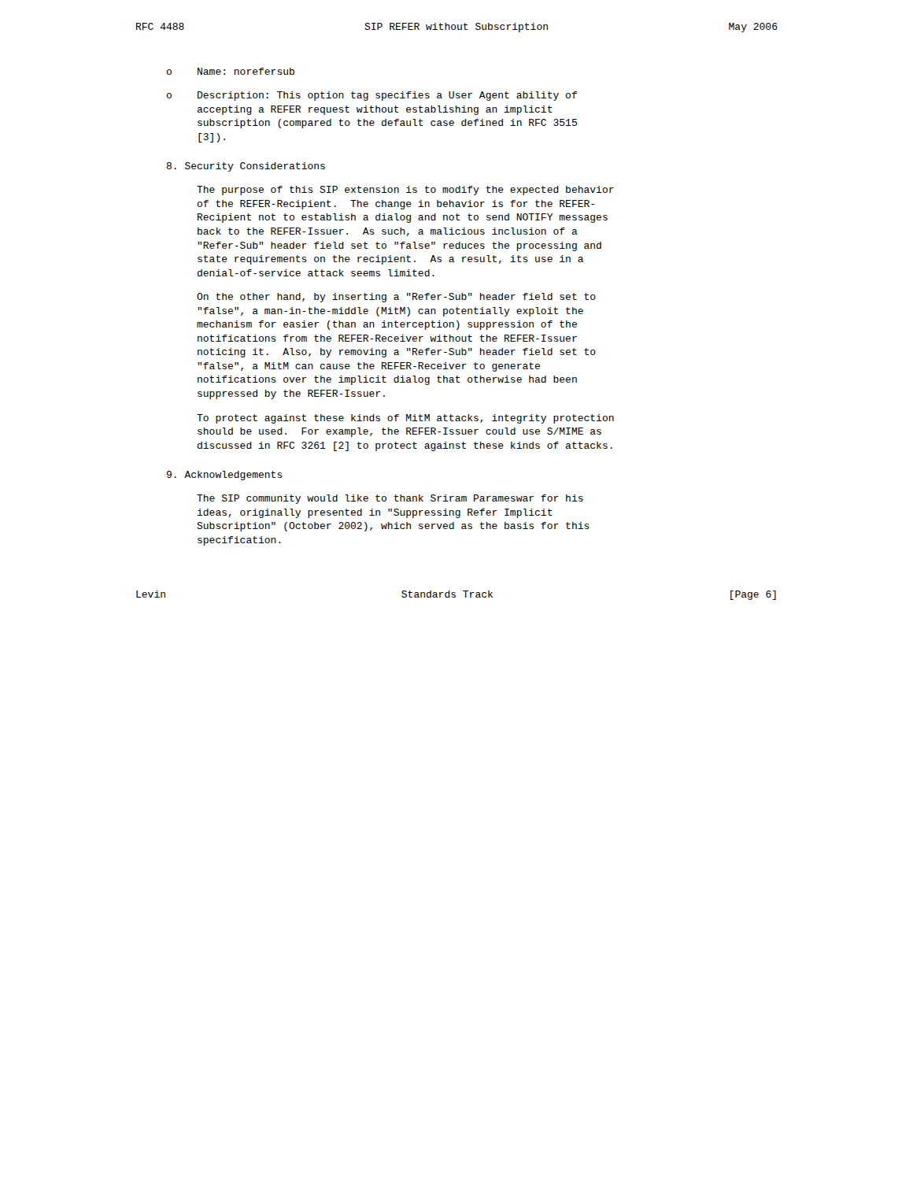RFC 4488 SIP REFER without Subscription May 2006
Name: norefersub
Description: This option tag specifies a User Agent ability of accepting a REFER request without establishing an implicit subscription (compared to the default case defined in RFC 3515 [3]).
8. Security Considerations
The purpose of this SIP extension is to modify the expected behavior of the REFER-Recipient. The change in behavior is for the REFER- Recipient not to establish a dialog and not to send NOTIFY messages back to the REFER-Issuer. As such, a malicious inclusion of a "Refer-Sub" header field set to "false" reduces the processing and state requirements on the recipient. As a result, its use in a denial-of-service attack seems limited.
On the other hand, by inserting a "Refer-Sub" header field set to "false", a man-in-the-middle (MitM) can potentially exploit the mechanism for easier (than an interception) suppression of the notifications from the REFER-Receiver without the REFER-Issuer noticing it. Also, by removing a "Refer-Sub" header field set to "false", a MitM can cause the REFER-Receiver to generate notifications over the implicit dialog that otherwise had been suppressed by the REFER-Issuer.
To protect against these kinds of MitM attacks, integrity protection should be used. For example, the REFER-Issuer could use S/MIME as discussed in RFC 3261 [2] to protect against these kinds of attacks.
9. Acknowledgements
The SIP community would like to thank Sriram Parameswar for his ideas, originally presented in "Suppressing Refer Implicit Subscription" (October 2002), which served as the basis for this specification.
Levin Standards Track [Page 6]